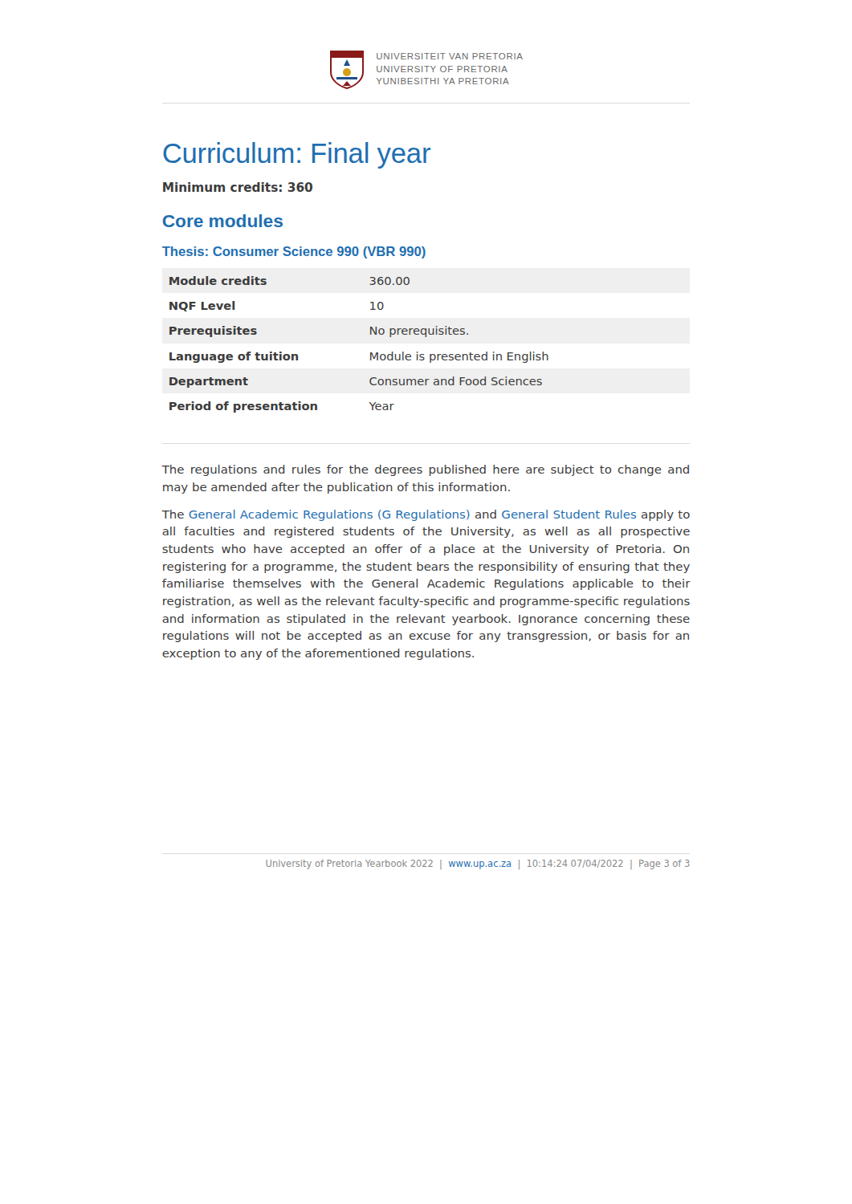Universiteit van Pretoria
University of Pretoria
Yunibesithi ya Pretoria
Curriculum: Final year
Minimum credits: 360
Core modules
Thesis: Consumer Science 990 (VBR 990)
| Module credits | 360.00 |
| NQF Level | 10 |
| Prerequisites | No prerequisites. |
| Language of tuition | Module is presented in English |
| Department | Consumer and Food Sciences |
| Period of presentation | Year |
The regulations and rules for the degrees published here are subject to change and may be amended after the publication of this information.
The General Academic Regulations (G Regulations) and General Student Rules apply to all faculties and registered students of the University, as well as all prospective students who have accepted an offer of a place at the University of Pretoria. On registering for a programme, the student bears the responsibility of ensuring that they familiarise themselves with the General Academic Regulations applicable to their registration, as well as the relevant faculty-specific and programme-specific regulations and information as stipulated in the relevant yearbook. Ignorance concerning these regulations will not be accepted as an excuse for any transgression, or basis for an exception to any of the aforementioned regulations.
University of Pretoria Yearbook 2022 | www.up.ac.za | 10:14:24 07/04/2022 | Page 3 of 3